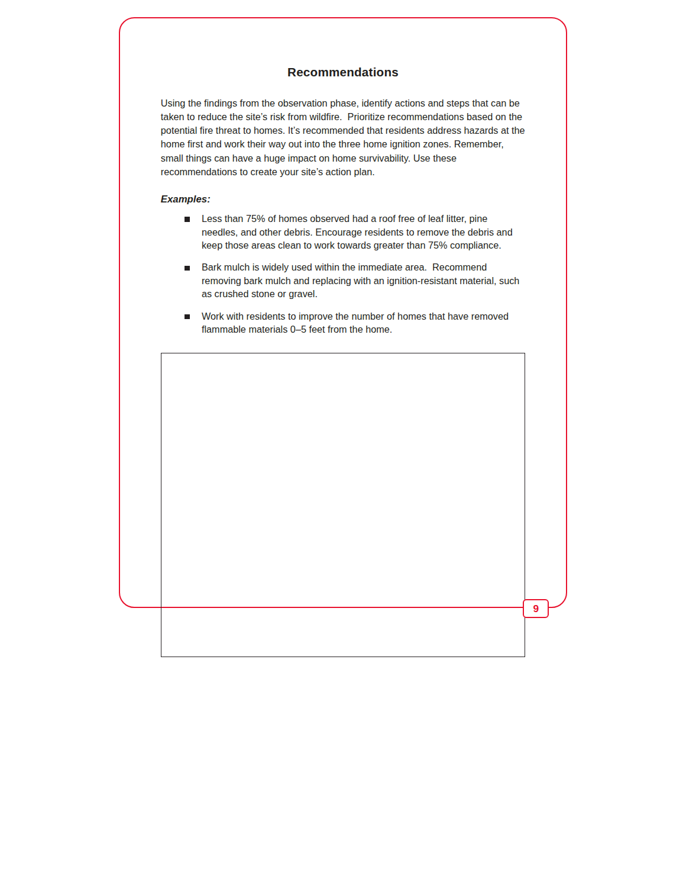Recommendations
Using the findings from the observation phase, identify actions and steps that can be taken to reduce the site’s risk from wildfire. Prioritize recommendations based on the potential fire threat to homes. It’s recommended that residents address hazards at the home first and work their way out into the three home ignition zones. Remember, small things can have a huge impact on home survivability. Use these recommendations to create your site’s action plan.
Examples:
Less than 75% of homes observed had a roof free of leaf litter, pine needles, and other debris. Encourage residents to remove the debris and keep those areas clean to work towards greater than 75% compliance.
Bark mulch is widely used within the immediate area. Recommend removing bark mulch and replacing with an ignition-resistant material, such as crushed stone or gravel.
Work with residents to improve the number of homes that have removed flammable materials 0–5 feet from the home.
9